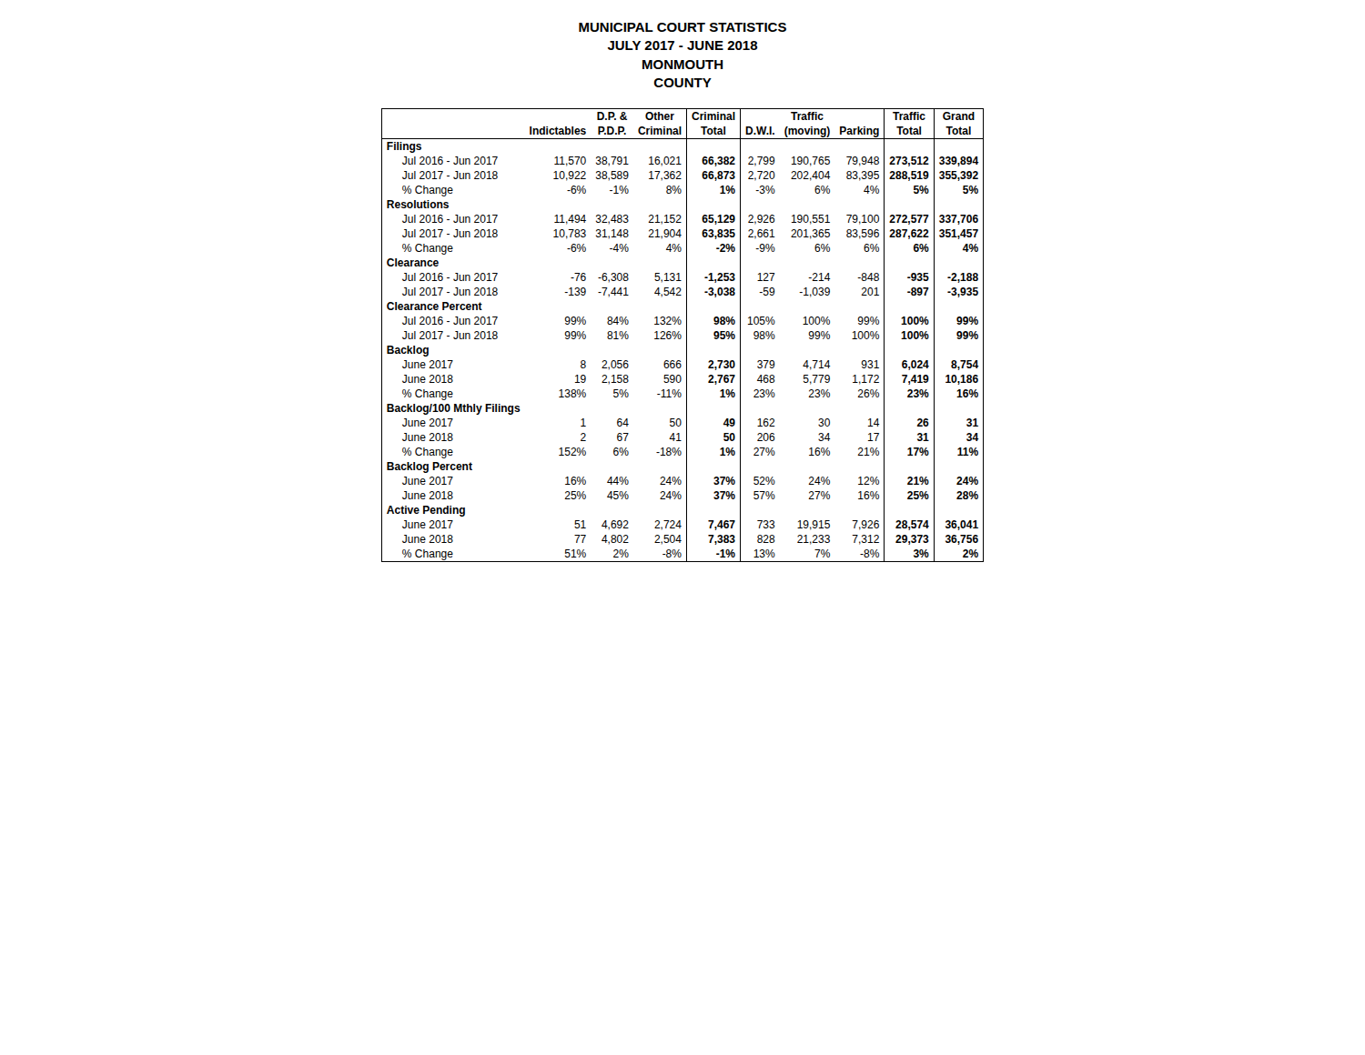MUNICIPAL COURT STATISTICS
JULY 2017 - JUNE 2018
MONMOUTH
COUNTY
| | | D.P. & | Other | Criminal | | Traffic | | Traffic | Grand |
| --- | --- | --- | --- | --- | --- | --- | --- | --- | --- |
| | Indictables | P.D.P. | Criminal | Total | D.W.I. | (moving) | Parking | Total | Total |
| Filings | | | | | | | | | |
| Jul 2016 - Jun 2017 | 11,570 | 38,791 | 16,021 | 66,382 | 2,799 | 190,765 | 79,948 | 273,512 | 339,894 |
| Jul 2017 - Jun 2018 | 10,922 | 38,589 | 17,362 | 66,873 | 2,720 | 202,404 | 83,395 | 288,519 | 355,392 |
| % Change | -6% | -1% | 8% | 1% | -3% | 6% | 4% | 5% | 5% |
| Resolutions | | | | | | | | | |
| Jul 2016 - Jun 2017 | 11,494 | 32,483 | 21,152 | 65,129 | 2,926 | 190,551 | 79,100 | 272,577 | 337,706 |
| Jul 2017 - Jun 2018 | 10,783 | 31,148 | 21,904 | 63,835 | 2,661 | 201,365 | 83,596 | 287,622 | 351,457 |
| % Change | -6% | -4% | 4% | -2% | -9% | 6% | 6% | 6% | 4% |
| Clearance | | | | | | | | | |
| Jul 2016 - Jun 2017 | -76 | -6,308 | 5,131 | -1,253 | 127 | -214 | -848 | -935 | -2,188 |
| Jul 2017 - Jun 2018 | -139 | -7,441 | 4,542 | -3,038 | -59 | -1,039 | 201 | -897 | -3,935 |
| Clearance Percent | | | | | | | | | |
| Jul 2016 - Jun 2017 | 99% | 84% | 132% | 98% | 105% | 100% | 99% | 100% | 99% |
| Jul 2017 - Jun 2018 | 99% | 81% | 126% | 95% | 98% | 99% | 100% | 100% | 99% |
| Backlog | | | | | | | | | |
| June 2017 | 8 | 2,056 | 666 | 2,730 | 379 | 4,714 | 931 | 6,024 | 8,754 |
| June 2018 | 19 | 2,158 | 590 | 2,767 | 468 | 5,779 | 1,172 | 7,419 | 10,186 |
| % Change | 138% | 5% | -11% | 1% | 23% | 23% | 26% | 23% | 16% |
| Backlog/100 Mthly Filings | | | | | | | | | |
| June 2017 | 1 | 64 | 50 | 49 | 162 | 30 | 14 | 26 | 31 |
| June 2018 | 2 | 67 | 41 | 50 | 206 | 34 | 17 | 31 | 34 |
| % Change | 152% | 6% | -18% | 1% | 27% | 16% | 21% | 17% | 11% |
| Backlog Percent | | | | | | | | | |
| June 2017 | 16% | 44% | 24% | 37% | 52% | 24% | 12% | 21% | 24% |
| June 2018 | 25% | 45% | 24% | 37% | 57% | 27% | 16% | 25% | 28% |
| Active Pending | | | | | | | | | |
| June 2017 | 51 | 4,692 | 2,724 | 7,467 | 733 | 19,915 | 7,926 | 28,574 | 36,041 |
| June 2018 | 77 | 4,802 | 2,504 | 7,383 | 828 | 21,233 | 7,312 | 29,373 | 36,756 |
| % Change | 51% | 2% | -8% | -1% | 13% | 7% | -8% | 3% | 2% |